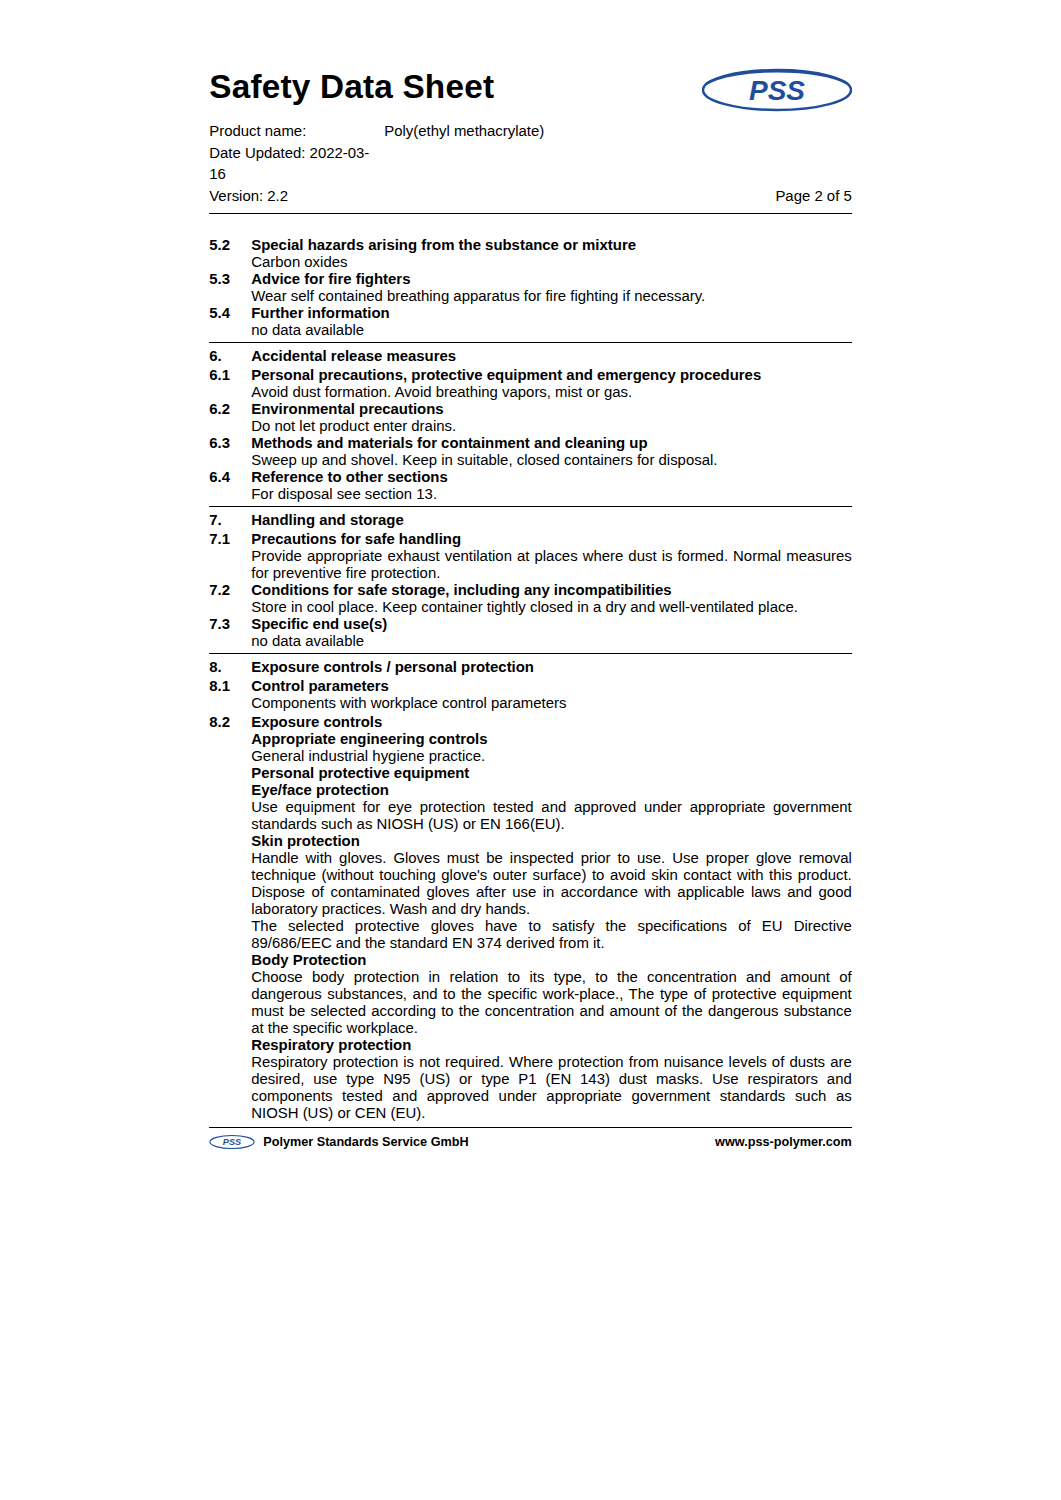Safety Data Sheet
PSS
Product name: Poly(ethyl methacrylate)
Date Updated: 2022-03-16
Version: 2.2
Page 2 of 5
5.2
Special hazards arising from the substance or mixture
Carbon oxides
5.3
Advice for fire fighters
Wear self contained breathing apparatus for fire fighting if necessary.
5.4
Further information
no data available
6.
Accidental release measures
6.1
Personal precautions, protective equipment and emergency procedures
Avoid dust formation. Avoid breathing vapors, mist or gas.
6.2
Environmental precautions
Do not let product enter drains.
6.3
Methods and materials for containment and cleaning up
Sweep up and shovel. Keep in suitable, closed containers for disposal.
6.4
Reference to other sections
For disposal see section 13.
7.
Handling and storage
7.1
Precautions for safe handling
Provide appropriate exhaust ventilation at places where dust is formed. Normal measures for preventive fire protection.
7.2
Conditions for safe storage, including any incompatibilities
Store in cool place. Keep container tightly closed in a dry and well-ventilated place.
7.3
Specific end use(s)
no data available
8.
Exposure controls / personal protection
8.1
Control parameters
Components with workplace control parameters
8.2
Exposure controls
Appropriate engineering controls
General industrial hygiene practice.
Personal protective equipment
Eye/face protection
Use equipment for eye protection tested and approved under appropriate government standards such as NIOSH (US) or EN 166(EU).
Skin protection
Handle with gloves. Gloves must be inspected prior to use. Use proper glove removal technique (without touching glove's outer surface) to avoid skin contact with this product. Dispose of contaminated gloves after use in accordance with applicable laws and good laboratory practices. Wash and dry hands.
The selected protective gloves have to satisfy the specifications of EU Directive 89/686/EEC and the standard EN 374 derived from it.
Body Protection
Choose body protection in relation to its type, to the concentration and amount of dangerous substances, and to the specific work-place., The type of protective equipment must be selected according to the concentration and amount of the dangerous substance at the specific workplace.
Respiratory protection
Respiratory protection is not required. Where protection from nuisance levels of dusts are desired, use type N95 (US) or type P1 (EN 143) dust masks. Use respirators and components tested and approved under appropriate government standards such as NIOSH (US) or CEN (EU).
PSS Polymer Standards Service GmbH
www.pss-polymer.com